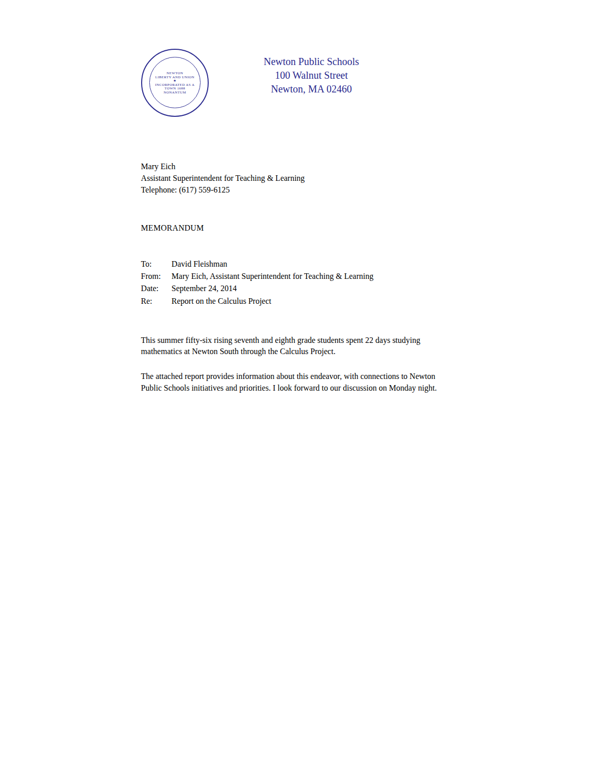NEWTON
LIBERTY AND UNION
★
INCORPORATED AS A TOWN 1688
NONANTUM
Newton Public Schools
100 Walnut Street
Newton, MA 02460
Mary Eich
Assistant Superintendent for Teaching & Learning
Telephone: (617) 559-6125
MEMORANDUM
| To: | David Fleishman |
| From: | Mary Eich, Assistant Superintendent for Teaching & Learning |
| Date: | September 24, 2014 |
| Re: | Report on the Calculus Project |
This summer fifty-six rising seventh and eighth grade students spent 22 days studying mathematics at Newton South through the Calculus Project.
The attached report provides information about this endeavor, with connections to Newton Public Schools initiatives and priorities. I look forward to our discussion on Monday night.